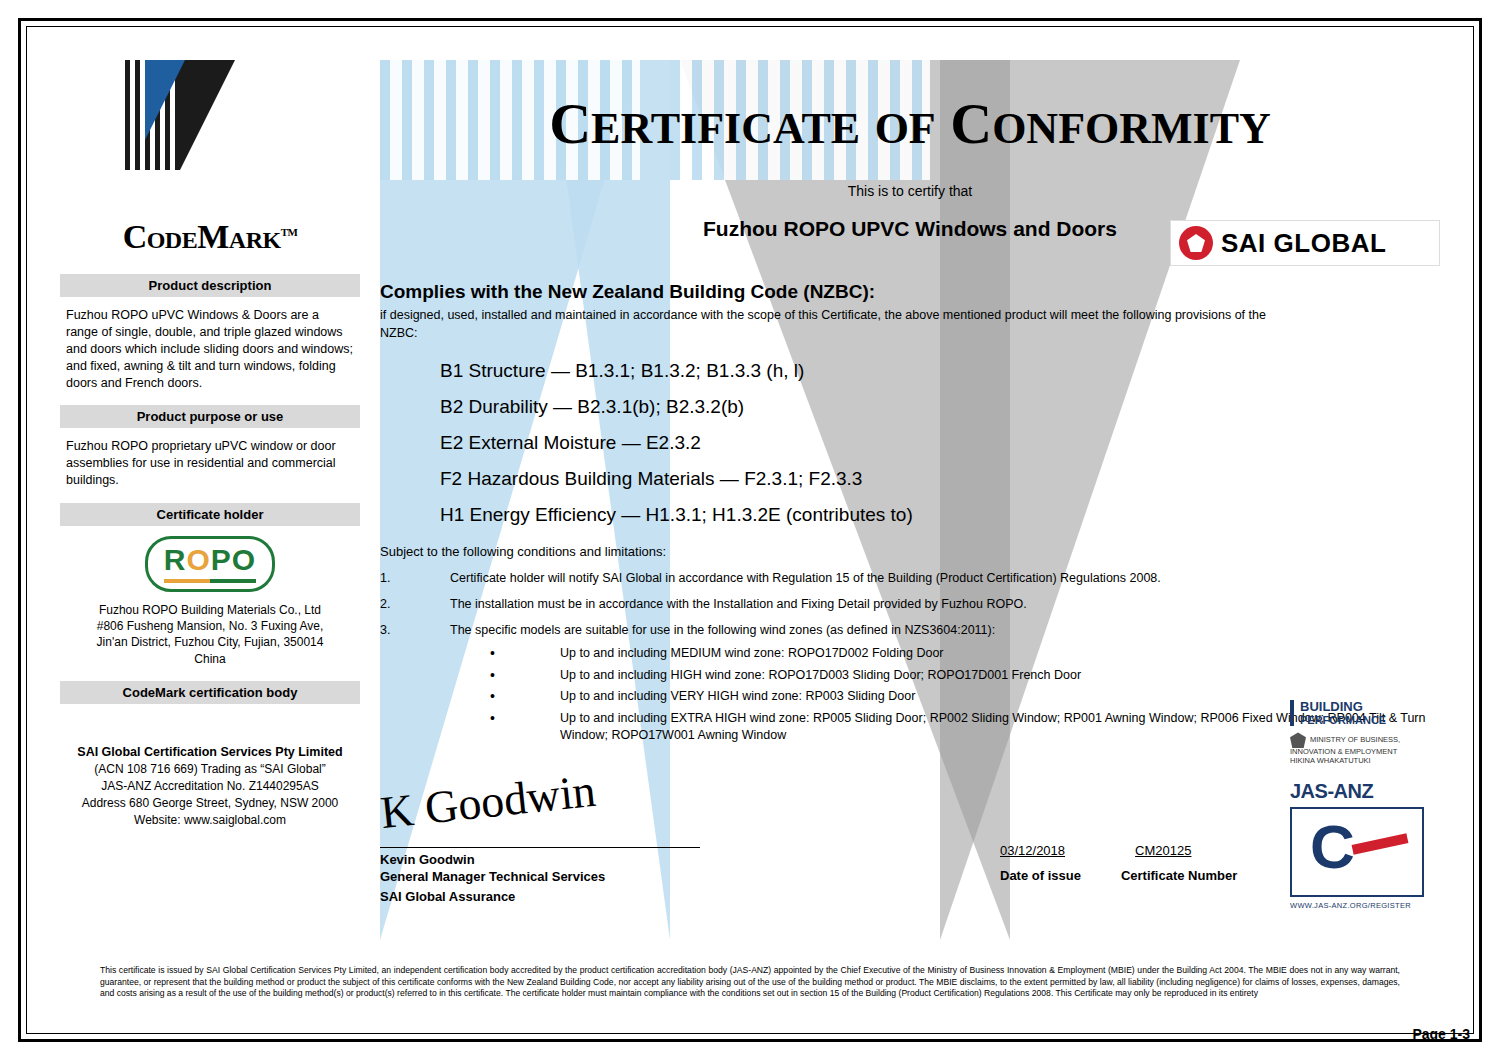CODEMARK TM
Product description
Fuzhou ROPO uPVC Windows & Doors are a range of single, double, and triple glazed windows and doors which include sliding doors and windows; and fixed, awning & tilt and turn windows, folding doors and French doors.
Product purpose or use
Fuzhou ROPO proprietary uPVC window or door assemblies for use in residential and commercial buildings.
Certificate holder
ROPO
Fuzhou ROPO Building Materials Co., Ltd
#806 Fusheng Mansion, No. 3 Fuxing Ave,
Jin'an District, Fuzhou City, Fujian, 350014
China
CodeMark certification body
SAI Global Certification Services Pty Limited
(ACN 108 716 669) Trading as “SAI Global”
JAS-ANZ Accreditation No. Z1440295AS
Address 680 George Street, Sydney, NSW 2000
Website: www.saiglobal.com
CERTIFICATE OF CONFORMITY
SAI GLOBAL
This is to certify that
Fuzhou ROPO UPVC Windows and Doors
Complies with the New Zealand Building Code (NZBC):
if designed, used, installed and maintained in accordance with the scope of this Certificate, the above mentioned product will meet the following provisions of the NZBC:
B1 Structure — B1.3.1; B1.3.2; B1.3.3 (h, l)
B2 Durability — B2.3.1(b); B2.3.2(b)
E2 External Moisture — E2.3.2
F2 Hazardous Building Materials — F2.3.1; F2.3.3
H1 Energy Efficiency — H1.3.1; H1.3.2E (contributes to)
Subject to the following conditions and limitations:
Certificate holder will notify SAI Global in accordance with Regulation 15 of the Building (Product Certification) Regulations 2008.
The installation must be in accordance with the Installation and Fixing Detail provided by Fuzhou ROPO.
The specific models are suitable for use in the following wind zones (as defined in NZS3604:2011):
Up to and including MEDIUM wind zone: ROPO17D002 Folding Door
Up to and including HIGH wind zone: ROPO17D003 Sliding Door; ROPO17D001 French Door
Up to and including VERY HIGH wind zone: RP003 Sliding Door
Up to and including EXTRA HIGH wind zone: RP005 Sliding Door; RP002 Sliding Window; RP001 Awning Window; RP006 Fixed Window; RP004 Tilt & Turn Window; ROPO17W001 Awning Window
K Goodwin
Kevin Goodwin
General Manager Technical Services
SAI Global Assurance
03/12/2018 CM20125
Date of issue
Certificate Number
BUILDINGPERFORMANCE
MINISTRY OF BUSINESS,
INNOVATION & EMPLOYMENT
HIKINA WHAKATUTUKI
JAS-ANZ
C
WWW.JAS-ANZ.ORG/REGISTER
This certificate is issued by SAI Global Certification Services Pty Limited, an independent certification body accredited by the product certification accreditation body (JAS-ANZ) appointed by the Chief Executive of the Ministry of Business Innovation & Employment (MBIE) under the Building Act 2004. The MBIE does not in any way warrant, guarantee, or represent that the building method or product the subject of this certificate conforms with the New Zealand Building Code, nor accept any liability arising out of the use of the building method or product. The MBIE disclaims, to the extent permitted by law, all liability (including negligence) for claims of losses, expenses, damages, and costs arising as a result of the use of the building method(s) or product(s) referred to in this certificate. The certificate holder must maintain compliance with the conditions set out in section 15 of the Building (Product Certification) Regulations 2008. This Certificate may only be reproduced in its entirety
Page 1-3